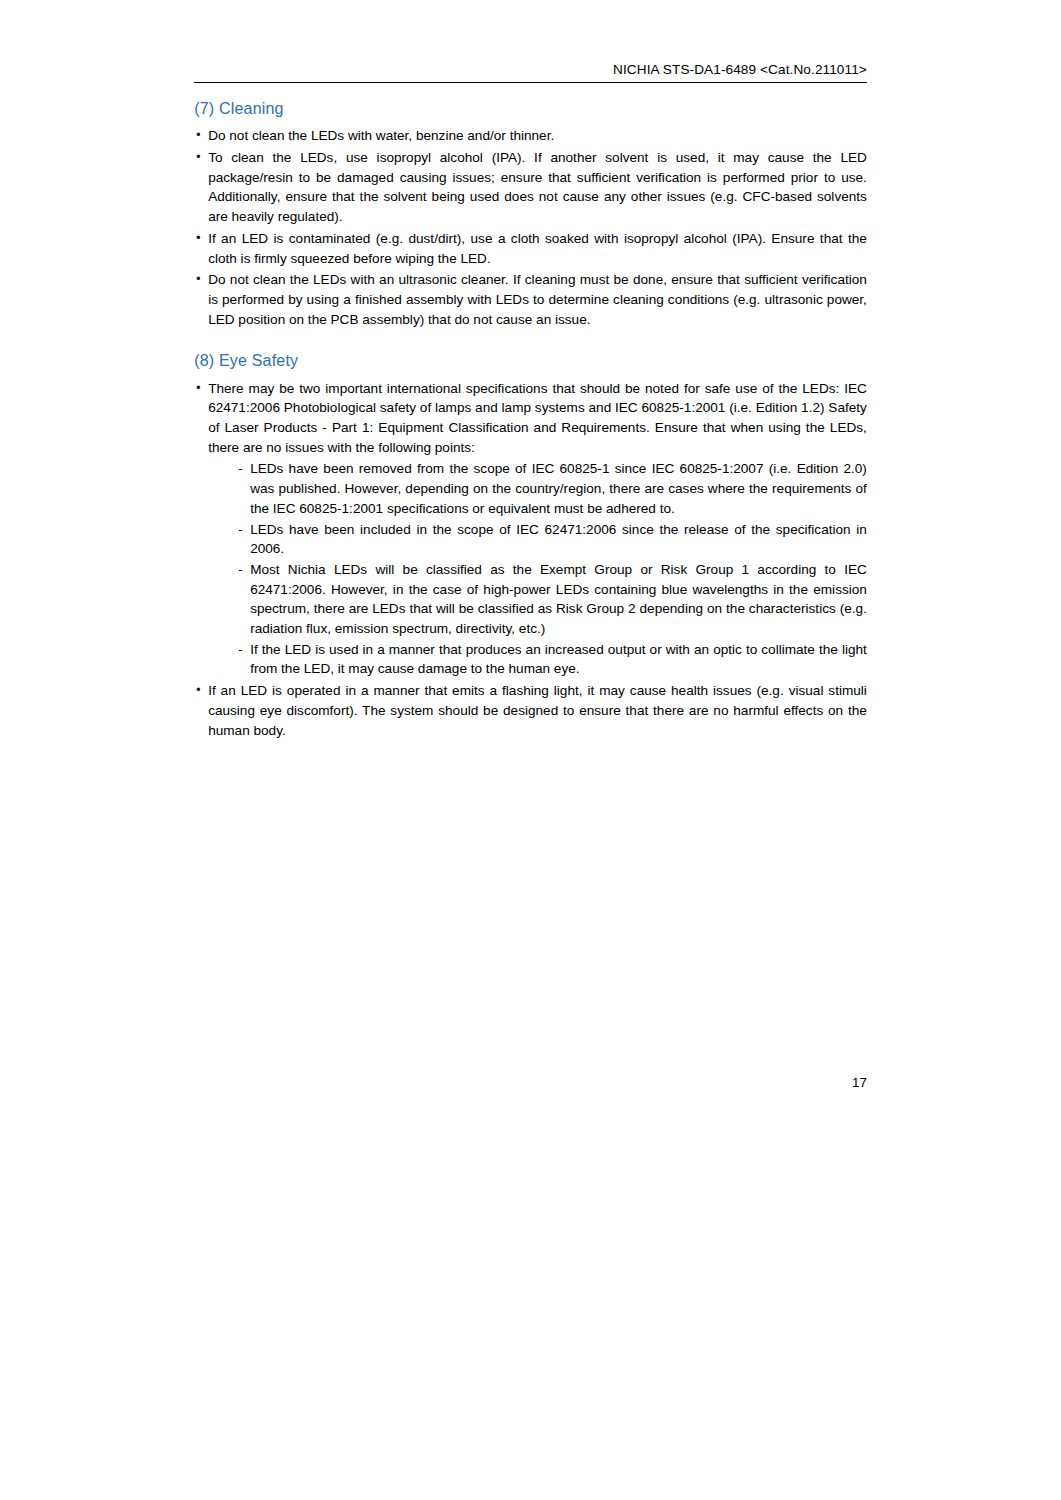NICHIA STS-DA1-6489 <Cat.No.211011>
(7) Cleaning
Do not clean the LEDs with water, benzine and/or thinner.
To clean the LEDs, use isopropyl alcohol (IPA). If another solvent is used, it may cause the LED package/resin to be damaged causing issues; ensure that sufficient verification is performed prior to use. Additionally, ensure that the solvent being used does not cause any other issues (e.g. CFC-based solvents are heavily regulated).
If an LED is contaminated (e.g. dust/dirt), use a cloth soaked with isopropyl alcohol (IPA). Ensure that the cloth is firmly squeezed before wiping the LED.
Do not clean the LEDs with an ultrasonic cleaner. If cleaning must be done, ensure that sufficient verification is performed by using a finished assembly with LEDs to determine cleaning conditions (e.g. ultrasonic power, LED position on the PCB assembly) that do not cause an issue.
(8) Eye Safety
There may be two important international specifications that should be noted for safe use of the LEDs: IEC 62471:2006 Photobiological safety of lamps and lamp systems and IEC 60825-1:2001 (i.e. Edition 1.2) Safety of Laser Products - Part 1: Equipment Classification and Requirements. Ensure that when using the LEDs, there are no issues with the following points:
LEDs have been removed from the scope of IEC 60825-1 since IEC 60825-1:2007 (i.e. Edition 2.0) was published. However, depending on the country/region, there are cases where the requirements of the IEC 60825-1:2001 specifications or equivalent must be adhered to.
LEDs have been included in the scope of IEC 62471:2006 since the release of the specification in 2006.
Most Nichia LEDs will be classified as the Exempt Group or Risk Group 1 according to IEC 62471:2006. However, in the case of high-power LEDs containing blue wavelengths in the emission spectrum, there are LEDs that will be classified as Risk Group 2 depending on the characteristics (e.g. radiation flux, emission spectrum, directivity, etc.)
If the LED is used in a manner that produces an increased output or with an optic to collimate the light from the LED, it may cause damage to the human eye.
If an LED is operated in a manner that emits a flashing light, it may cause health issues (e.g. visual stimuli causing eye discomfort). The system should be designed to ensure that there are no harmful effects on the human body.
17